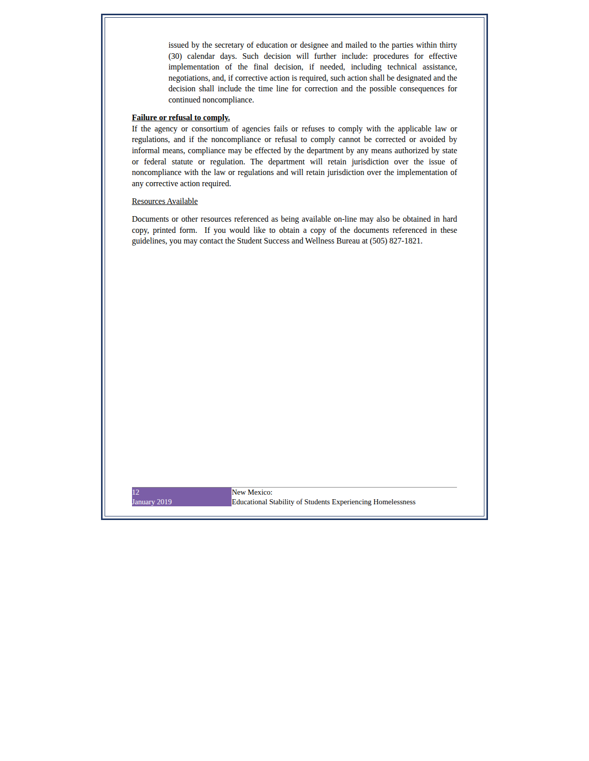issued by the secretary of education or designee and mailed to the parties within thirty (30) calendar days. Such decision will further include: procedures for effective implementation of the final decision, if needed, including technical assistance, negotiations, and, if corrective action is required, such action shall be designated and the decision shall include the time line for correction and the possible consequences for continued noncompliance.
Failure or refusal to comply.
If the agency or consortium of agencies fails or refuses to comply with the applicable law or regulations, and if the noncompliance or refusal to comply cannot be corrected or avoided by informal means, compliance may be effected by the department by any means authorized by state or federal statute or regulation. The department will retain jurisdiction over the issue of noncompliance with the law or regulations and will retain jurisdiction over the implementation of any corrective action required.
Resources Available
Documents or other resources referenced as being available on-line may also be obtained in hard copy, printed form. If you would like to obtain a copy of the documents referenced in these guidelines, you may contact the Student Success and Wellness Bureau at (505) 827-1821.
| 12 January 2019 | New Mexico: Educational Stability of Students Experiencing Homelessness |